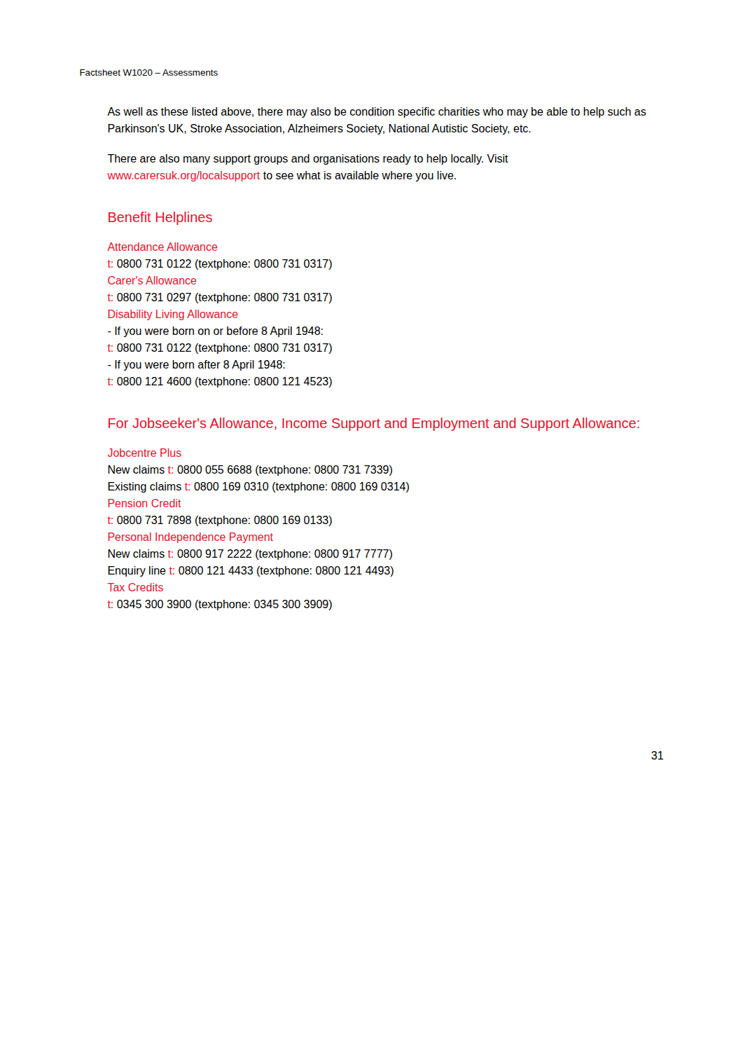Factsheet W1020 – Assessments
As well as these listed above, there may also be condition specific charities who may be able to help such as Parkinson's UK, Stroke Association, Alzheimers Society, National Autistic Society, etc.
There are also many support groups and organisations ready to help locally. Visit www.carersuk.org/localsupport to see what is available where you live.
Benefit Helplines
Attendance Allowance
t: 0800 731 0122 (textphone: 0800 731 0317)
Carer's Allowance
t: 0800 731 0297 (textphone: 0800 731 0317)
Disability Living Allowance
- If you were born on or before 8 April 1948:
t: 0800 731 0122 (textphone: 0800 731 0317)
- If you were born after 8 April 1948:
t: 0800 121 4600 (textphone: 0800 121 4523)
For Jobseeker's Allowance, Income Support and Employment and Support Allowance:
Jobcentre Plus
New claims t: 0800 055 6688 (textphone: 0800 731 7339)
Existing claims t: 0800 169 0310 (textphone: 0800 169 0314)
Pension Credit
t: 0800 731 7898 (textphone: 0800 169 0133)
Personal Independence Payment
New claims t: 0800 917 2222 (textphone: 0800 917 7777)
Enquiry line t: 0800 121 4433 (textphone: 0800 121 4493)
Tax Credits
t: 0345 300 3900 (textphone: 0345 300 3909)
31